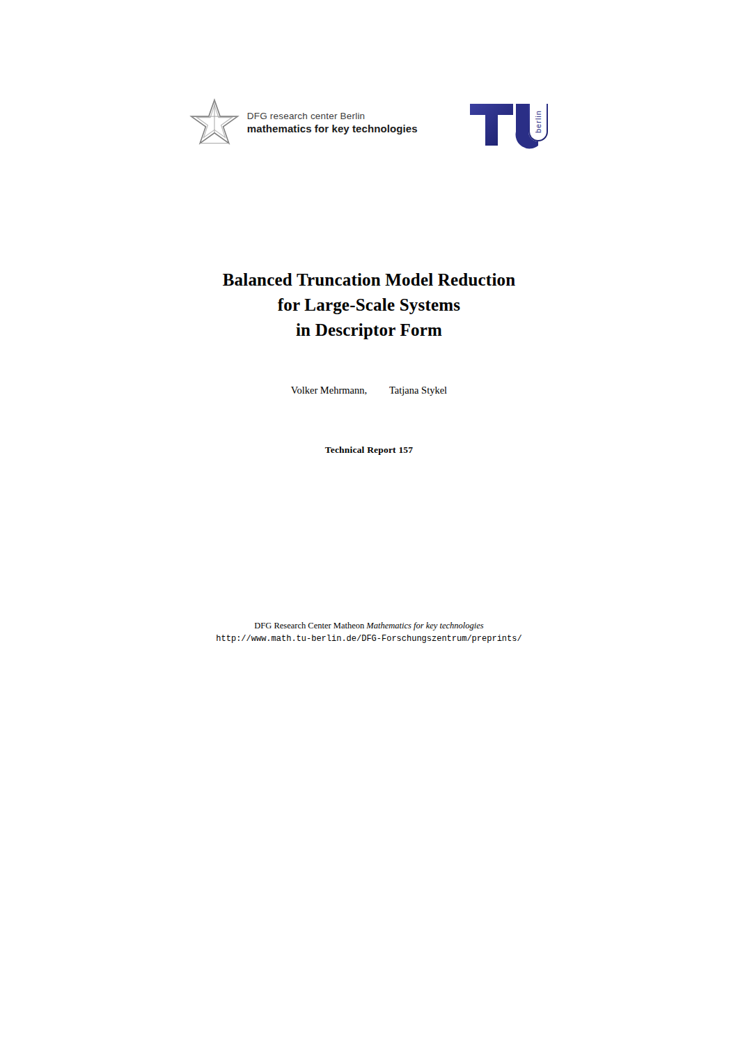DFG research center Berlin
mathematics for key technologies
berlin
Balanced Truncation Model Reduction for Large-Scale Systems in Descriptor Form
Volker Mehrmann, Tatjana Stykel
Technical Report 157
DFG Research Center Matheon Mathematics for key technologies
http://www.math.tu-berlin.de/DFG-Forschungszentrum/preprints/